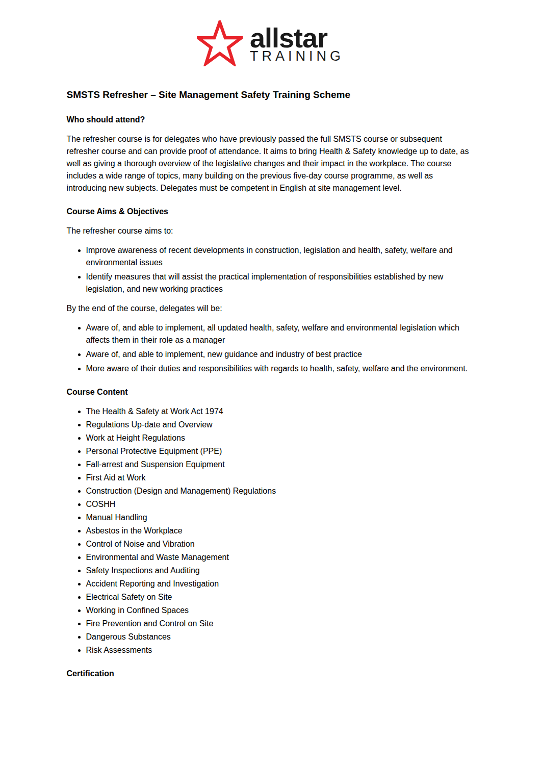allstar TRAINING
SMSTS Refresher – Site Management Safety Training Scheme
Who should attend?
The refresher course is for delegates who have previously passed the full SMSTS course or subsequent refresher course and can provide proof of attendance. It aims to bring Health & Safety knowledge up to date, as well as giving a thorough overview of the legislative changes and their impact in the workplace. The course includes a wide range of topics, many building on the previous five-day course programme, as well as introducing new subjects. Delegates must be competent in English at site management level.
Course Aims & Objectives
The refresher course aims to:
Improve awareness of recent developments in construction, legislation and health, safety, welfare and environmental issues
Identify measures that will assist the practical implementation of responsibilities established by new legislation, and new working practices
By the end of the course, delegates will be:
Aware of, and able to implement, all updated health, safety, welfare and environmental legislation which affects them in their role as a manager
Aware of, and able to implement, new guidance and industry of best practice
More aware of their duties and responsibilities with regards to health, safety, welfare and the environment.
Course Content
The Health & Safety at Work Act 1974
Regulations Up-date and Overview
Work at Height Regulations
Personal Protective Equipment (PPE)
Fall-arrest and Suspension Equipment
First Aid at Work
Construction (Design and Management) Regulations
COSHH
Manual Handling
Asbestos in the Workplace
Control of Noise and Vibration
Environmental and Waste Management
Safety Inspections and Auditing
Accident Reporting and Investigation
Electrical Safety on Site
Working in Confined Spaces
Fire Prevention and Control on Site
Dangerous Substances
Risk Assessments
Certification